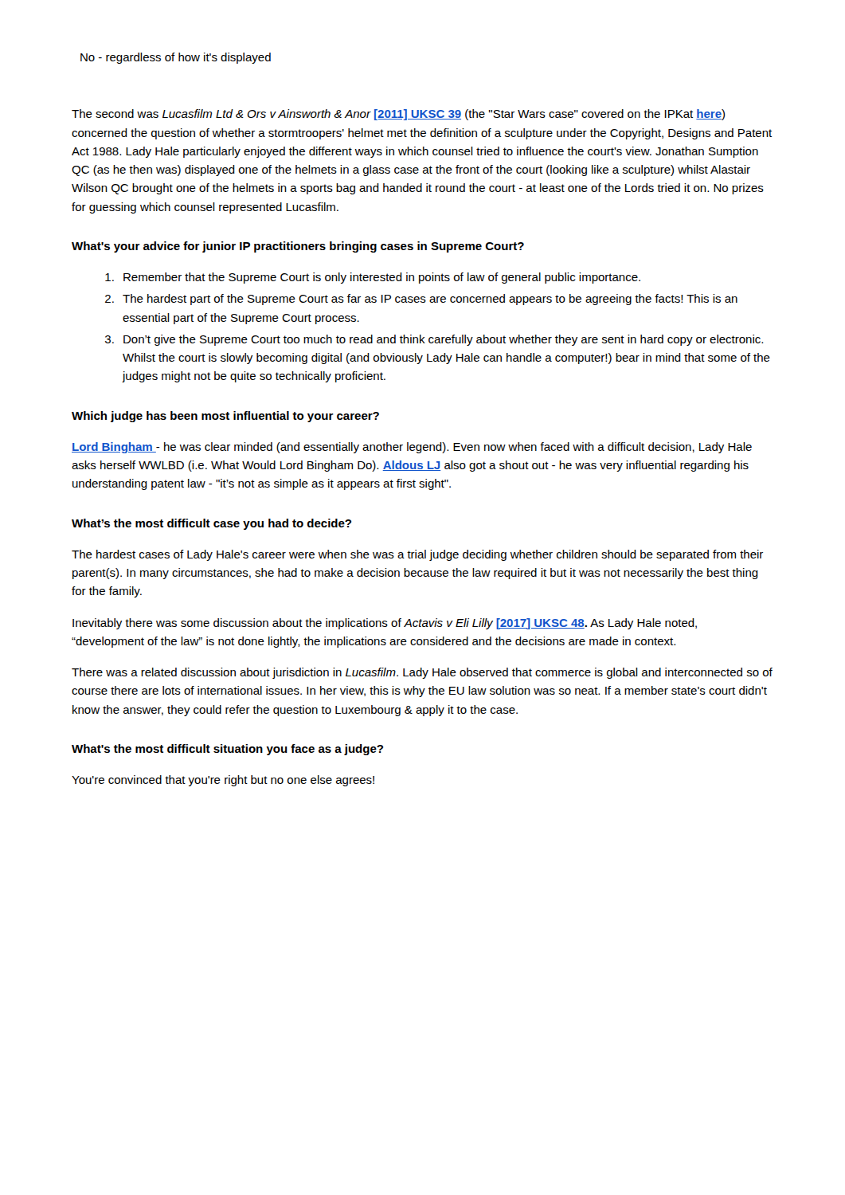No - regardless of how it's displayed
The second was Lucasfilm Ltd & Ors v Ainsworth & Anor [2011] UKSC 39 (the "Star Wars case" covered on the IPKat here) concerned the question of whether a stormtroopers' helmet met the definition of a sculpture under the Copyright, Designs and Patent Act 1988. Lady Hale particularly enjoyed the different ways in which counsel tried to influence the court's view. Jonathan Sumption QC (as he then was) displayed one of the helmets in a glass case at the front of the court (looking like a sculpture) whilst Alastair Wilson QC brought one of the helmets in a sports bag and handed it round the court - at least one of the Lords tried it on. No prizes for guessing which counsel represented Lucasfilm.
What's your advice for junior IP practitioners bringing cases in Supreme Court?
Remember that the Supreme Court is only interested in points of law of general public importance.
The hardest part of the Supreme Court as far as IP cases are concerned appears to be agreeing the facts! This is an essential part of the Supreme Court process.
Don’t give the Supreme Court too much to read and think carefully about whether they are sent in hard copy or electronic. Whilst the court is slowly becoming digital (and obviously Lady Hale can handle a computer!) bear in mind that some of the judges might not be quite so technically proficient.
Which judge has been most influential to your career?
Lord Bingham - he was clear minded (and essentially another legend). Even now when faced with a difficult decision, Lady Hale asks herself WWLBD (i.e. What Would Lord Bingham Do). Aldous LJ also got a shout out - he was very influential regarding his understanding patent law - "it’s not as simple as it appears at first sight".
What’s the most difficult case you had to decide?
The hardest cases of Lady Hale's career were when she was a trial judge deciding whether children should be separated from their parent(s). In many circumstances, she had to make a decision because the law required it but it was not necessarily the best thing for the family.
Inevitably there was some discussion about the implications of Actavis v Eli Lilly [2017] UKSC 48. As Lady Hale noted, “development of the law” is not done lightly, the implications are considered and the decisions are made in context.
There was a related discussion about jurisdiction in Lucasfilm. Lady Hale observed that commerce is global and interconnected so of course there are lots of international issues. In her view, this is why the EU law solution was so neat. If a member state's court didn't know the answer, they could refer the question to Luxembourg & apply it to the case.
What's the most difficult situation you face as a judge?
You're convinced that you're right but no one else agrees!